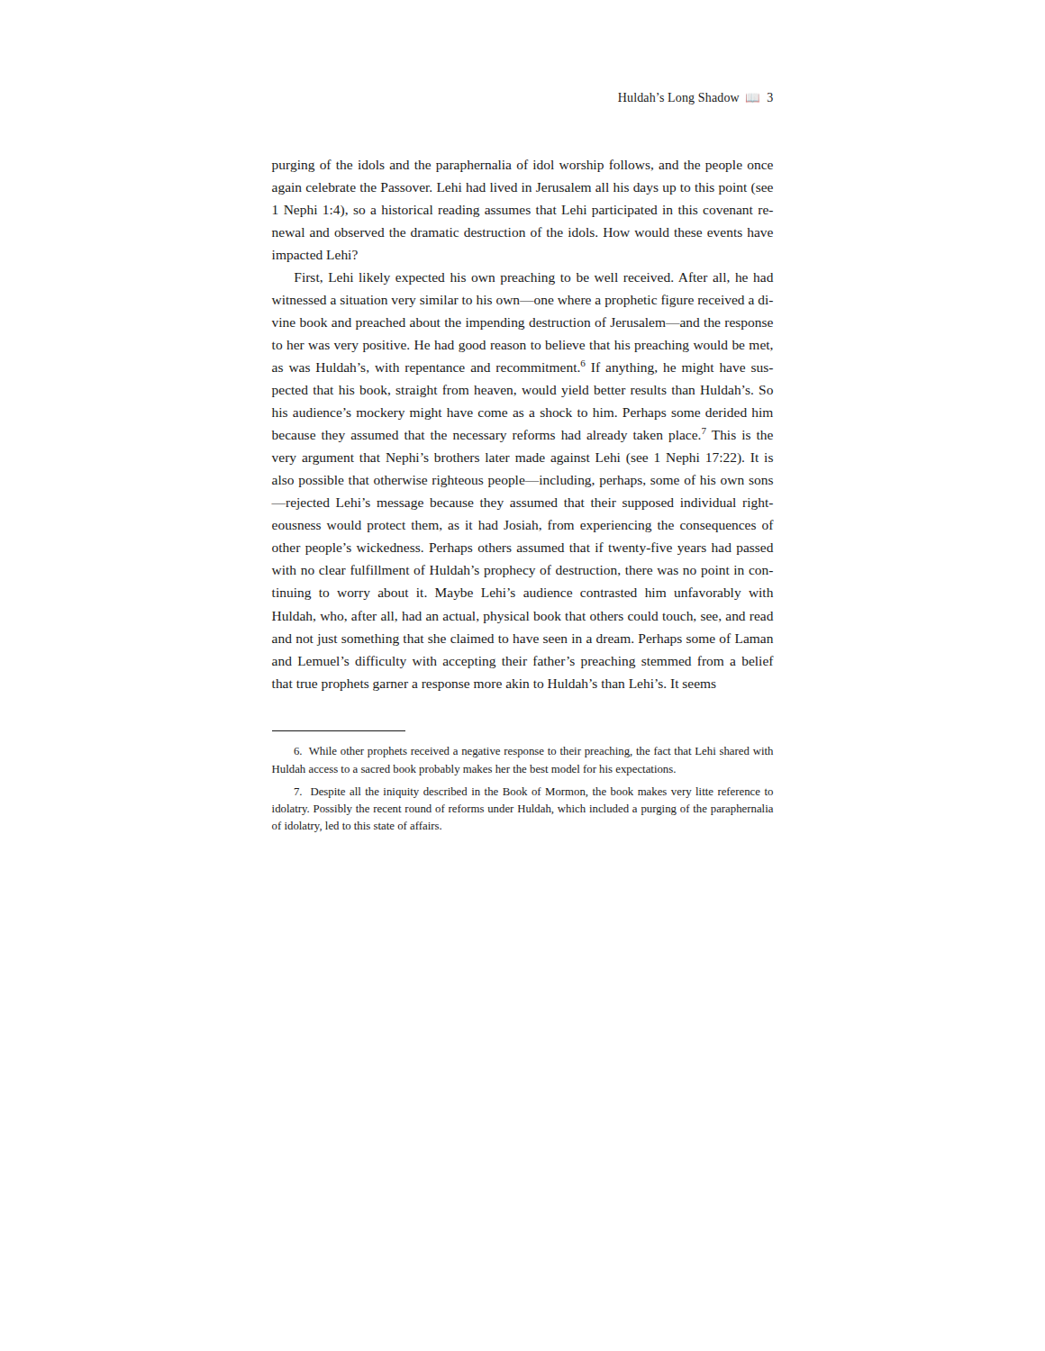Huldah’s Long Shadow 📖 3
purging of the idols and the paraphernalia of idol worship follows, and the people once again celebrate the Passover. Lehi had lived in Jerusalem all his days up to this point (see 1 Nephi 1:4), so a historical reading assumes that Lehi participated in this covenant renewal and observed the dramatic destruction of the idols. How would these events have impacted Lehi?
First, Lehi likely expected his own preaching to be well received. After all, he had witnessed a situation very similar to his own—one where a prophetic figure received a divine book and preached about the impending destruction of Jerusalem—and the response to her was very positive. He had good reason to believe that his preaching would be met, as was Huldah’s, with repentance and recommitment.6 If anything, he might have suspected that his book, straight from heaven, would yield better results than Huldah’s. So his audience’s mockery might have come as a shock to him. Perhaps some derided him because they assumed that the necessary reforms had already taken place.7 This is the very argument that Nephi’s brothers later made against Lehi (see 1 Nephi 17:22). It is also possible that otherwise righteous people—including, perhaps, some of his own sons—rejected Lehi’s message because they assumed that their supposed individual righteousness would protect them, as it had Josiah, from experiencing the consequences of other people’s wickedness. Perhaps others assumed that if twenty-five years had passed with no clear fulfillment of Huldah’s prophecy of destruction, there was no point in continuing to worry about it. Maybe Lehi’s audience contrasted him unfavorably with Huldah, who, after all, had an actual, physical book that others could touch, see, and read and not just something that she claimed to have seen in a dream. Perhaps some of Laman and Lemuel’s difficulty with accepting their father’s preaching stemmed from a belief that true prophets garner a response more akin to Huldah’s than Lehi’s. It seems
6. While other prophets received a negative response to their preaching, the fact that Lehi shared with Huldah access to a sacred book probably makes her the best model for his expectations.
7. Despite all the iniquity described in the Book of Mormon, the book makes very litte reference to idolatry. Possibly the recent round of reforms under Huldah, which included a purging of the paraphernalia of idolatry, led to this state of affairs.